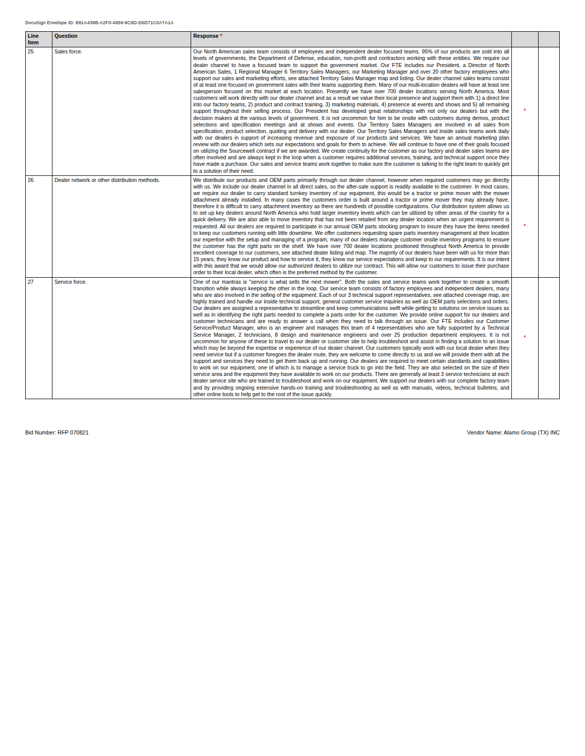DocuSign Envelope ID: B81A438B-A2F0-4959-8C8D-D6D71C0A7A1A
| Line Item | Question | Response * | | |
| --- | --- | --- | --- | --- |
| 25 | Sales force. | Our North American sales team consists of employees and independent dealer focused teams. 95% of our products are sold into all levels of governments, the Department of Defense, education, non-profit and contractors working with these entities. We require our dealer channel to have a focused team to support the government market. Our FTE includes our President, a Director of North American Sales, 1 Regional Manager 6 Territory Sales Managers, our Marketing Manager and over 20 other factory employees who support our sales and marketing efforts, see attached Territory Sales Manager map and listing. Our dealer channel sales teams consist of at least one focused on government sales with their teams supporting them. Many of our multi-location dealers will have at least one salesperson focused on this market at each location. Presently we have over 700 dealer locations serving North America. Most customers will work directly with our dealer channel and as a result we value their local presence and support them with 1) a direct line into our factory teams, 2) product and contract training, 3) marketing materials, 4) presence at events and shows and 5) all remaining support throughout their selling process. Our President has developed great relationships with not only our dealers but with the decision makers at the various levels of government. It is not uncommon for him to be onsite with customers during demos, product selections and specification meetings and at shows and events. Our Territory Sales Managers are involved in all sales from specification, product selection, quoting and delivery with our dealer. Our Territory Sales Managers and inside sales teams work daily with our dealers in support of increasing revenue and exposure of our products and services. We have an annual marketing plan review with our dealers which sets our expectations and goals for them to achieve. We will continue to have one of their goals focused on utilizing the Sourcewell contract if we are awarded. We create continuity for the customer as our factory and dealer sales teams are often involved and are always kept in the loop when a customer requires additional services, training, and technical support once they have made a purchase. Our sales and service teams work together to make sure the customer is talking to the right team to quickly get to a solution of their need. | * | |
| 26 | Dealer network or other distribution methods. | We distribute our products and OEM parts primarily through our dealer channel, however when required customers may go directly with us. We include our dealer channel in all direct sales, so the after-sale support is readily available to the customer. In most cases, we require our dealer to carry standard turnkey inventory of our equipment, this would be a tractor or prime mover with the mower attachment already installed. In many cases the customers order is built around a tractor or prime mover they may already have, therefore it is difficult to carry attachment inventory as there are hundreds of possible configurations. Our distribution system allows us to set up key dealers around North America who hold larger inventory levels which can be utilized by other areas of the country for a quick delivery. We are also able to move inventory that has not been retailed from any dealer location when an urgent requirement is requested. All our dealers are required to participate in our annual OEM parts stocking program to insure they have the items needed to keep our customers running with little downtime. We offer customers requesting spare parts inventory management at their location our expertise with the setup and managing of a program, many of our dealers manage customer onsite inventory programs to ensure the customer has the right parts on the shelf. We have over 700 dealer locations positioned throughout North America to provide excellent coverage to our customers, see attached dealer listing and map. The majority of our dealers have been with us for more than 15 years, they know our product and how to service it, they know our service expectations and keep to our requirements. It is our intent with this award that we would allow our authorized dealers to utilize our contract. This will allow our customers to issue their purchase order to their local dealer, which often is the preferred method by the customer. | * | |
| 27 | Service force. | One of our mantras is "service is what sells the next mower". Both the sales and service teams work together to create a smooth transition while always keeping the other in the loop. Our service team consists of factory employees and independent dealers, many who are also involved in the selling of the equipment. Each of our 3 technical support representatives, see attached coverage map, are highly trained and handle our inside technical support, general customer service inquiries as well as OEM parts selections and orders. Our dealers are assigned a representative to streamline and keep communications swift while getting to solutions on service issues as well as in identifying the right parts needed to complete a parts order for the customer. We provide online support for our dealers and customer technicians and are ready to answer a call when they need to talk through an issue. Our FTE includes our Customer Service/Product Manager, who is an engineer and manages this team of 4 representatives who are fully supported by a Technical Service Manager, 2 technicians, 8 design and maintenance engineers and over 25 production department employees. It is not uncommon for anyone of these to travel to our dealer or customer site to help troubleshoot and assist in finding a solution to an issue which may be beyond the expertise or experience of our dealer channel. Our customers typically work with our local dealer when they need service but if a customer foregoes the dealer route, they are welcome to come directly to us and we will provide them with all the support and services they need to get them back up and running. Our dealers are required to meet certain standards and capabilities to work on our equipment, one of which is to manage a service truck to go into the field. They are also selected on the size of their service area and the equipment they have available to work on our products. There are generally at least 3 service technicians at each dealer service site who are trained to troubleshoot and work on our equipment. We support our dealers with our complete factory team and by providing ongoing extensive hands-on training and troubleshooting as well as with manuals, videos, technical bulletins, and other online tools to help get to the root of the issue quickly. | * | |
Bid Number: RFP 070821
Vendor Name: Alamo Group (TX) INC